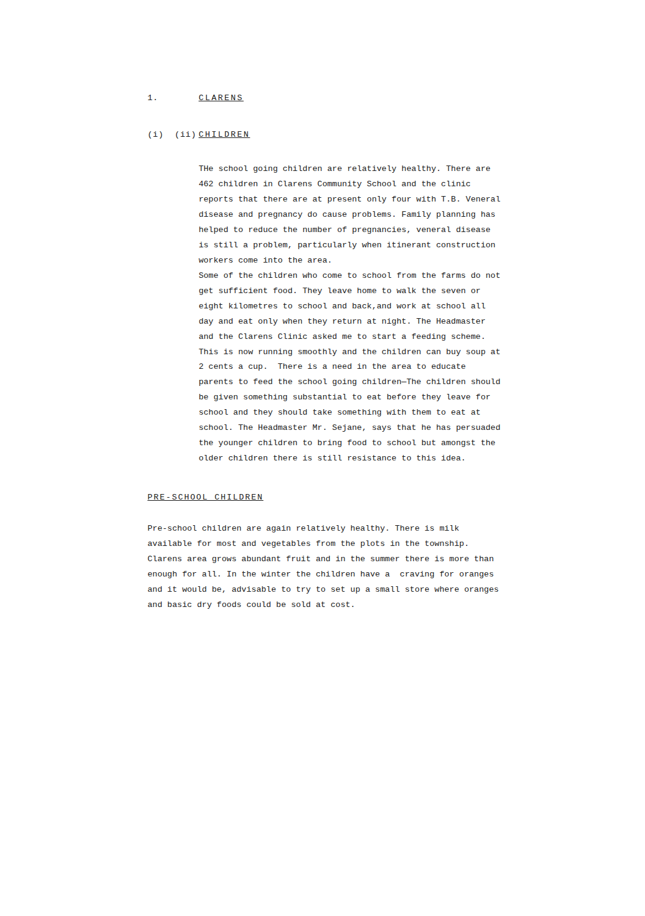1. CLARENS
(i) (ii) CHILDREN
THe school going children are relatively healthy. There are 462 children in Clarens Community School and the clinic reports that there are at present only four with T.B. Veneral disease and pregnancy do cause problems. Family planning has helped to reduce the number of pregnancies, veneral disease is still a problem, particularly when itinerant construction workers come into the area.
Some of the children who come to school from the farms do not get sufficient food. They leave home to walk the seven or eight kilometres to school and back,and work at school all day and eat only when they return at night. The Headmaster and the Clarens Clinic asked me to start a feeding scheme. This is now running smoothly and the children can buy soup at 2 cents a cup. There is a need in the area to educate parents to feed the school going children—The children should be given something substantial to eat before they leave for school and they should take something with them to eat at school. The Headmaster Mr. Sejane, says that he has persuaded the younger children to bring food to school but amongst the older children there is still resistance to this idea.
PRE-SCHOOL CHILDREN
Pre-school children are again relatively healthy. There is milk available for most and vegetables from the plots in the township. Clarens area grows abundant fruit and in the summer there is more than enough for all. In the winter the children have a craving for oranges and it would be, advisable to try to set up a small store where oranges and basic dry foods could be sold at cost.